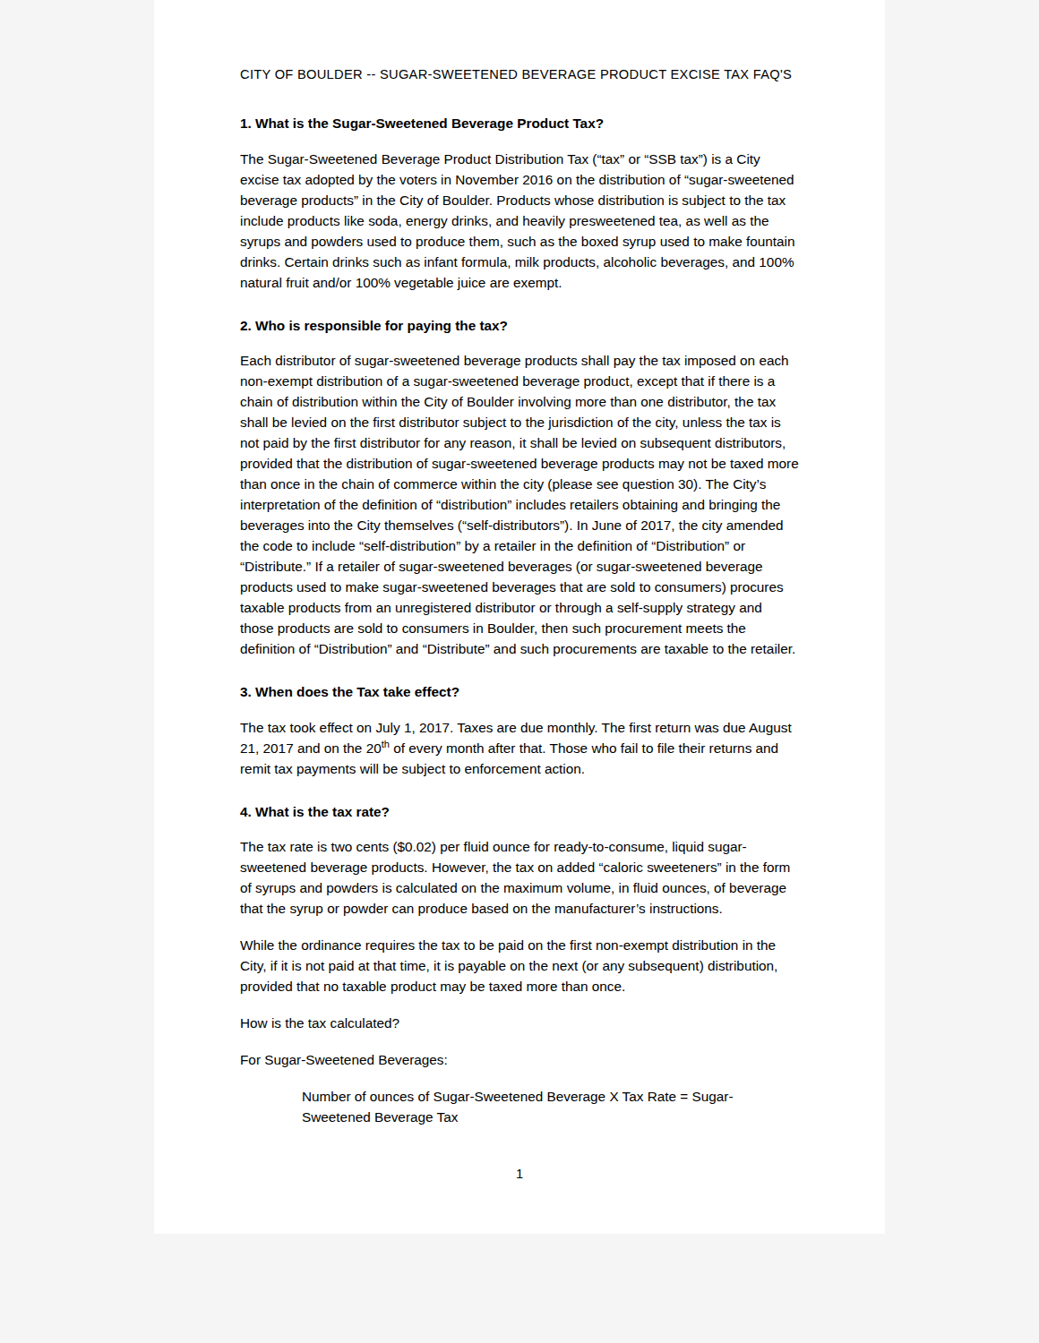CITY OF BOULDER -- SUGAR-SWEETENED BEVERAGE PRODUCT EXCISE TAX FAQ'S
1. What is the Sugar-Sweetened Beverage Product Tax?
The Sugar-Sweetened Beverage Product Distribution Tax (“tax” or “SSB tax”) is a City excise tax adopted by the voters in November 2016 on the distribution of “sugar-sweetened beverage products” in the City of Boulder. Products whose distribution is subject to the tax include products like soda, energy drinks, and heavily presweetened tea, as well as the syrups and powders used to produce them, such as the boxed syrup used to make fountain drinks. Certain drinks such as infant formula, milk products, alcoholic beverages, and 100% natural fruit and/or 100% vegetable juice are exempt.
2. Who is responsible for paying the tax?
Each distributor of sugar-sweetened beverage products shall pay the tax imposed on each non-exempt distribution of a sugar-sweetened beverage product, except that if there is a chain of distribution within the City of Boulder involving more than one distributor, the tax shall be levied on the first distributor subject to the jurisdiction of the city, unless the tax is not paid by the first distributor for any reason, it shall be levied on subsequent distributors, provided that the distribution of sugar-sweetened beverage products may not be taxed more than once in the chain of commerce within the city (please see question 30). The City’s interpretation of the definition of “distribution” includes retailers obtaining and bringing the beverages into the City themselves (“self-distributors”). In June of 2017, the city amended the code to include “self-distribution” by a retailer in the definition of “Distribution” or “Distribute.” If a retailer of sugar-sweetened beverages (or sugar-sweetened beverage products used to make sugar-sweetened beverages that are sold to consumers) procures taxable products from an unregistered distributor or through a self-supply strategy and those products are sold to consumers in Boulder, then such procurement meets the definition of “Distribution” and “Distribute” and such procurements are taxable to the retailer.
3. When does the Tax take effect?
The tax took effect on July 1, 2017. Taxes are due monthly. The first return was due August 21, 2017 and on the 20th of every month after that. Those who fail to file their returns and remit tax payments will be subject to enforcement action.
4. What is the tax rate?
The tax rate is two cents ($0.02) per fluid ounce for ready-to-consume, liquid sugar-sweetened beverage products. However, the tax on added “caloric sweeteners” in the form of syrups and powders is calculated on the maximum volume, in fluid ounces, of beverage that the syrup or powder can produce based on the manufacturer’s instructions.
While the ordinance requires the tax to be paid on the first non-exempt distribution in the City, if it is not paid at that time, it is payable on the next (or any subsequent) distribution, provided that no taxable product may be taxed more than once.
How is the tax calculated?
For Sugar-Sweetened Beverages:
Number of ounces of Sugar-Sweetened Beverage X Tax Rate = Sugar-Sweetened Beverage Tax
1